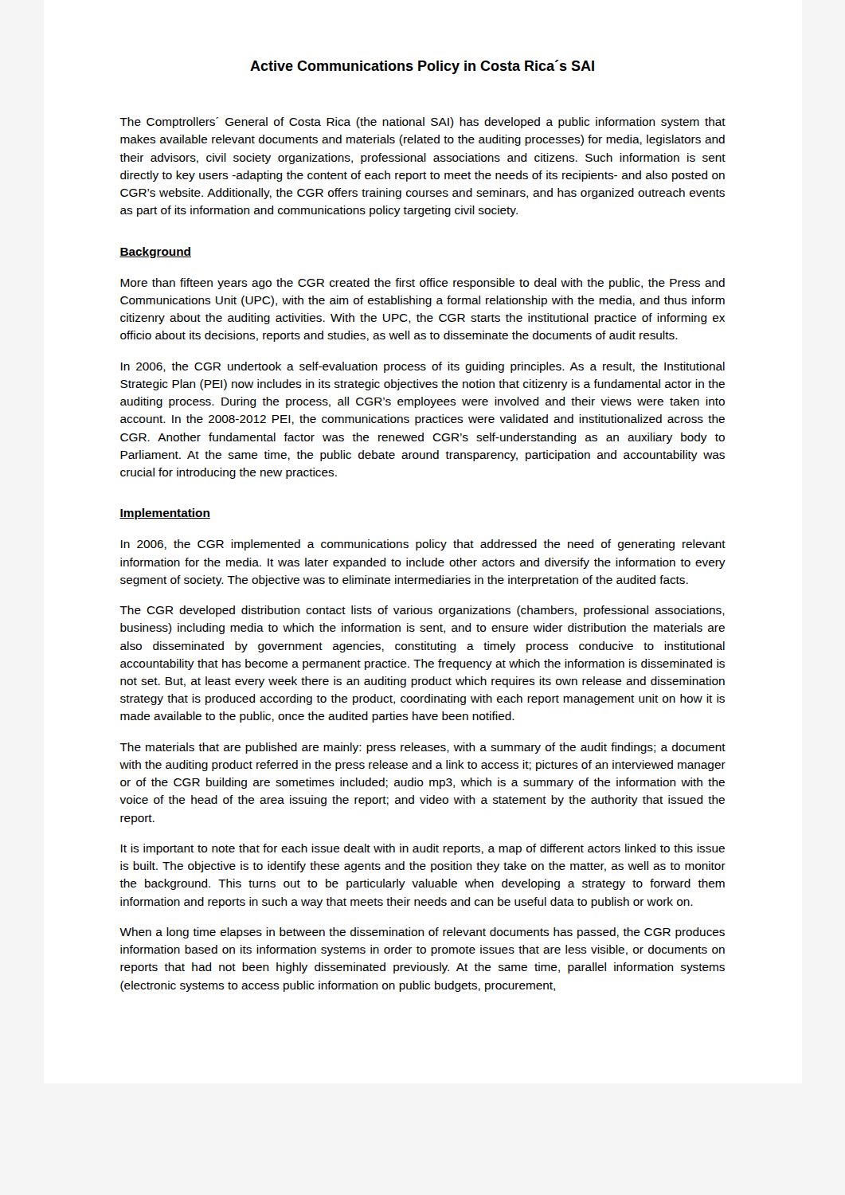Active Communications Policy in Costa Rica´s SAI
The Comptrollers´ General of Costa Rica (the national SAI) has developed a public information system that makes available relevant documents and materials (related to the auditing processes) for media, legislators and their advisors, civil society organizations, professional associations and citizens. Such information is sent directly to key users -adapting the content of each report to meet the needs of its recipients- and also posted on CGR’s website. Additionally, the CGR offers training courses and seminars, and has organized outreach events as part of its information and communications policy targeting civil society.
Background
More than fifteen years ago the CGR created the first office responsible to deal with the public, the Press and Communications Unit (UPC), with the aim of establishing a formal relationship with the media, and thus inform citizenry about the auditing activities. With the UPC, the CGR starts the institutional practice of informing ex officio about its decisions, reports and studies, as well as to disseminate the documents of audit results.
In 2006, the CGR undertook a self-evaluation process of its guiding principles. As a result, the Institutional Strategic Plan (PEI) now includes in its strategic objectives the notion that citizenry is a fundamental actor in the auditing process. During the process, all CGR’s employees were involved and their views were taken into account. In the 2008-2012 PEI, the communications practices were validated and institutionalized across the CGR. Another fundamental factor was the renewed CGR’s self-understanding as an auxiliary body to Parliament. At the same time, the public debate around transparency, participation and accountability was crucial for introducing the new practices.
Implementation
In 2006, the CGR implemented a communications policy that addressed the need of generating relevant information for the media. It was later expanded to include other actors and diversify the information to every segment of society. The objective was to eliminate intermediaries in the interpretation of the audited facts.
The CGR developed distribution contact lists of various organizations (chambers, professional associations, business) including media to which the information is sent, and to ensure wider distribution the materials are also disseminated by government agencies, constituting a timely process conducive to institutional accountability that has become a permanent practice. The frequency at which the information is disseminated is not set. But, at least every week there is an auditing product which requires its own release and dissemination strategy that is produced according to the product, coordinating with each report management unit on how it is made available to the public, once the audited parties have been notified.
The materials that are published are mainly: press releases, with a summary of the audit findings; a document with the auditing product referred in the press release and a link to access it; pictures of an interviewed manager or of the CGR building are sometimes included; audio mp3, which is a summary of the information with the voice of the head of the area issuing the report; and video with a statement by the authority that issued the report.
It is important to note that for each issue dealt with in audit reports, a map of different actors linked to this issue is built. The objective is to identify these agents and the position they take on the matter, as well as to monitor the background. This turns out to be particularly valuable when developing a strategy to forward them information and reports in such a way that meets their needs and can be useful data to publish or work on.
When a long time elapses in between the dissemination of relevant documents has passed, the CGR produces information based on its information systems in order to promote issues that are less visible, or documents on reports that had not been highly disseminated previously. At the same time, parallel information systems (electronic systems to access public information on public budgets, procurement,